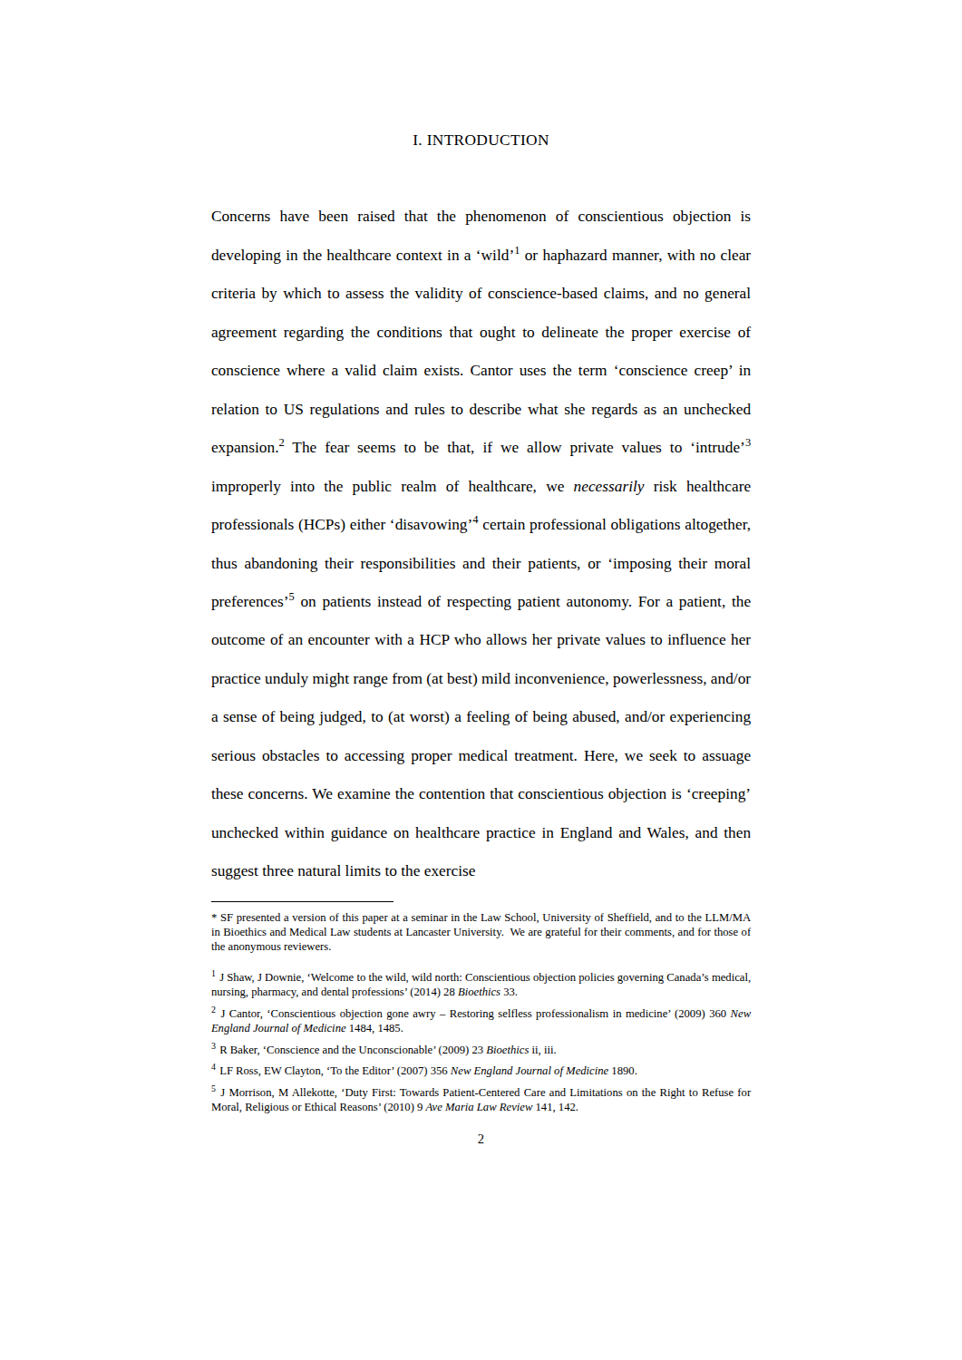I. INTRODUCTION
Concerns have been raised that the phenomenon of conscientious objection is developing in the healthcare context in a ‘wild’1 or haphazard manner, with no clear criteria by which to assess the validity of conscience-based claims, and no general agreement regarding the conditions that ought to delineate the proper exercise of conscience where a valid claim exists. Cantor uses the term ‘conscience creep’ in relation to US regulations and rules to describe what she regards as an unchecked expansion.2 The fear seems to be that, if we allow private values to ‘intrude’3 improperly into the public realm of healthcare, we necessarily risk healthcare professionals (HCPs) either ‘disavowing’4 certain professional obligations altogether, thus abandoning their responsibilities and their patients, or ‘imposing their moral preferences’5 on patients instead of respecting patient autonomy. For a patient, the outcome of an encounter with a HCP who allows her private values to influence her practice unduly might range from (at best) mild inconvenience, powerlessness, and/or a sense of being judged, to (at worst) a feeling of being abused, and/or experiencing serious obstacles to accessing proper medical treatment. Here, we seek to assuage these concerns. We examine the contention that conscientious objection is ‘creeping’ unchecked within guidance on healthcare practice in England and Wales, and then suggest three natural limits to the exercise
* SF presented a version of this paper at a seminar in the Law School, University of Sheffield, and to the LLM/MA in Bioethics and Medical Law students at Lancaster University. We are grateful for their comments, and for those of the anonymous reviewers.
1 J Shaw, J Downie, ‘Welcome to the wild, wild north: Conscientious objection policies governing Canada’s medical, nursing, pharmacy, and dental professions’ (2014) 28 Bioethics 33.
2 J Cantor, ‘Conscientious objection gone awry – Restoring selfless professionalism in medicine’ (2009) 360 New England Journal of Medicine 1484, 1485.
3 R Baker, ‘Conscience and the Unconscionable’ (2009) 23 Bioethics ii, iii.
4 LF Ross, EW Clayton, ‘To the Editor’ (2007) 356 New England Journal of Medicine 1890.
5 J Morrison, M Allekotte, ‘Duty First: Towards Patient-Centered Care and Limitations on the Right to Refuse for Moral, Religious or Ethical Reasons’ (2010) 9 Ave Maria Law Review 141, 142.
2